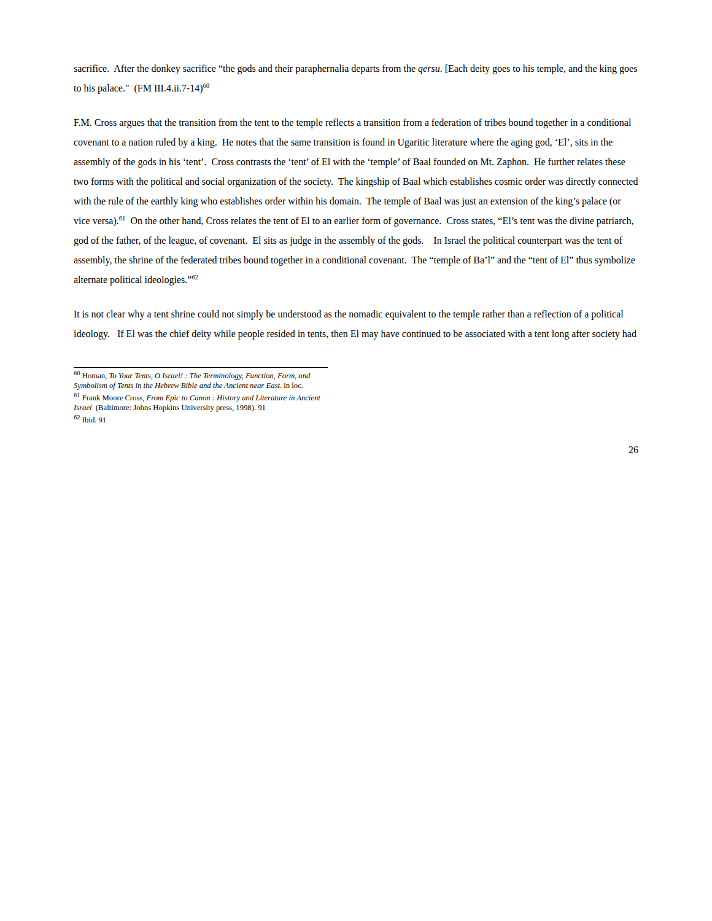sacrifice. After the donkey sacrifice “the gods and their paraphernalia departs from the qersu. [Each deity goes to his temple, and the king goes to his palace." (FM III.4.ii.7-14)60
F.M. Cross argues that the transition from the tent to the temple reflects a transition from a federation of tribes bound together in a conditional covenant to a nation ruled by a king. He notes that the same transition is found in Ugaritic literature where the aging god, ‘El’, sits in the assembly of the gods in his ‘tent’. Cross contrasts the ‘tent’ of El with the ‘temple’ of Baal founded on Mt. Zaphon. He further relates these two forms with the political and social organization of the society. The kingship of Baal which establishes cosmic order was directly connected with the rule of the earthly king who establishes order within his domain. The temple of Baal was just an extension of the king’s palace (or vice versa).61 On the other hand, Cross relates the tent of El to an earlier form of governance. Cross states, “El’s tent was the divine patriarch, god of the father, of the league, of covenant. El sits as judge in the assembly of the gods. In Israel the political counterpart was the tent of assembly, the shrine of the federated tribes bound together in a conditional covenant. The “temple of Ba’l” and the “tent of El” thus symbolize alternate political ideologies.”62
It is not clear why a tent shrine could not simply be understood as the nomadic equivalent to the temple rather than a reflection of a political ideology. If El was the chief deity while people resided in tents, then El may have continued to be associated with a tent long after society had
60 Homan, To Your Tents, O Israel! : The Terminology, Function, Form, and Symbolism of Tents in the Hebrew Bible and the Ancient near East. in loc.
61 Frank Moore Cross, From Epic to Canon : History and Literature in Ancient Israel (Baltimore: Johns Hopkins University press, 1998). 91
62 Ibid. 91
26